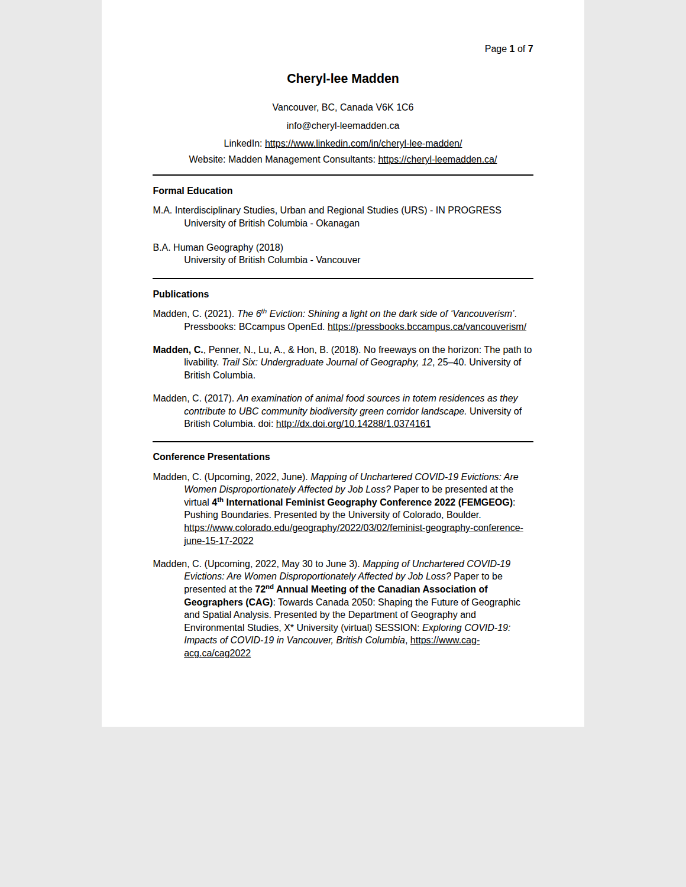Page 1 of 7
Cheryl-lee Madden
Vancouver, BC, Canada V6K 1C6
info@cheryl-leemadden.ca
LinkedIn: https://www.linkedin.com/in/cheryl-lee-madden/
Website: Madden Management Consultants: https://cheryl-leemadden.ca/
Formal Education
M.A. Interdisciplinary Studies, Urban and Regional Studies (URS) - IN PROGRESS
University of British Columbia - Okanagan
B.A. Human Geography (2018)
University of British Columbia - Vancouver
Publications
Madden, C. (2021). The 6th Eviction: Shining a light on the dark side of ‘Vancouverism’. Pressbooks: BCcampus OpenEd. https://pressbooks.bccampus.ca/vancouverism/
Madden, C., Penner, N., Lu, A., & Hon, B. (2018). No freeways on the horizon: The path to livability. Trail Six: Undergraduate Journal of Geography, 12, 25–40. University of British Columbia.
Madden, C. (2017). An examination of animal food sources in totem residences as they contribute to UBC community biodiversity green corridor landscape. University of British Columbia. doi: http://dx.doi.org/10.14288/1.0374161
Conference Presentations
Madden, C. (Upcoming, 2022, June). Mapping of Unchartered COVID-19 Evictions: Are Women Disproportionately Affected by Job Loss? Paper to be presented at the virtual 4th International Feminist Geography Conference 2022 (FEMGEOG): Pushing Boundaries. Presented by the University of Colorado, Boulder. https://www.colorado.edu/geography/2022/03/02/feminist-geography-conference-june-15-17-2022
Madden, C. (Upcoming, 2022, May 30 to June 3). Mapping of Unchartered COVID-19 Evictions: Are Women Disproportionately Affected by Job Loss? Paper to be presented at the 72nd Annual Meeting of the Canadian Association of Geographers (CAG): Towards Canada 2050: Shaping the Future of Geographic and Spatial Analysis. Presented by the Department of Geography and Environmental Studies, X* University (virtual) SESSION: Exploring COVID-19: Impacts of COVID-19 in Vancouver, British Columbia, https://www.cag-acg.ca/cag2022